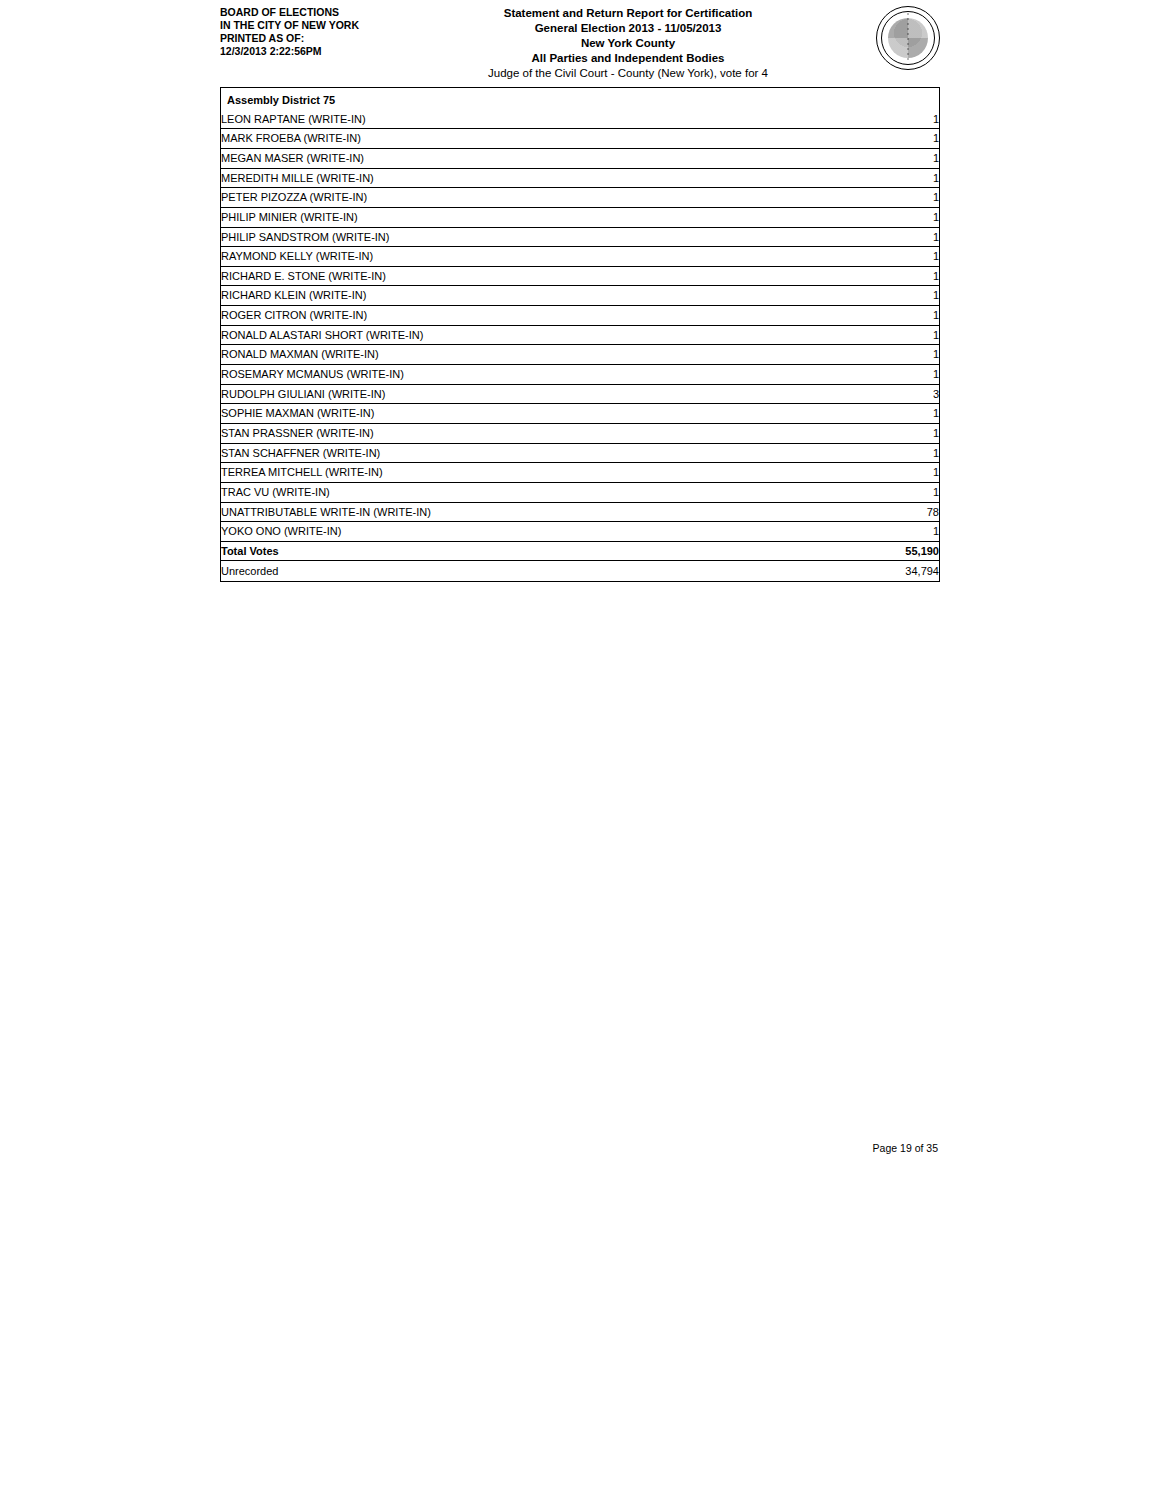BOARD OF ELECTIONS
IN THE CITY OF NEW YORK
PRINTED AS OF:
12/3/2013 2:22:56PM
Statement and Return Report for Certification
General Election 2013 - 11/05/2013
New York County
All Parties and Independent Bodies
Judge of the Civil Court - County (New York), vote for 4
Assembly District 75
| LEON RAPTANE (WRITE-IN) | 1 |
| MARK FROEBA (WRITE-IN) | 1 |
| MEGAN MASER (WRITE-IN) | 1 |
| MEREDITH MILLE (WRITE-IN) | 1 |
| PETER PIZOZZA (WRITE-IN) | 1 |
| PHILIP MINIER (WRITE-IN) | 1 |
| PHILIP SANDSTROM (WRITE-IN) | 1 |
| RAYMOND KELLY (WRITE-IN) | 1 |
| RICHARD E. STONE (WRITE-IN) | 1 |
| RICHARD KLEIN (WRITE-IN) | 1 |
| ROGER CITRON (WRITE-IN) | 1 |
| RONALD ALASTARI SHORT (WRITE-IN) | 1 |
| RONALD MAXMAN (WRITE-IN) | 1 |
| ROSEMARY MCMANUS (WRITE-IN) | 1 |
| RUDOLPH GIULIANI (WRITE-IN) | 3 |
| SOPHIE MAXMAN (WRITE-IN) | 1 |
| STAN PRASSNER (WRITE-IN) | 1 |
| STAN SCHAFFNER (WRITE-IN) | 1 |
| TERREA MITCHELL (WRITE-IN) | 1 |
| TRAC VU (WRITE-IN) | 1 |
| UNATTRIBUTABLE WRITE-IN (WRITE-IN) | 78 |
| YOKO ONO (WRITE-IN) | 1 |
| Total Votes | 55,190 |
| Unrecorded | 34,794 |
Page 19 of 35